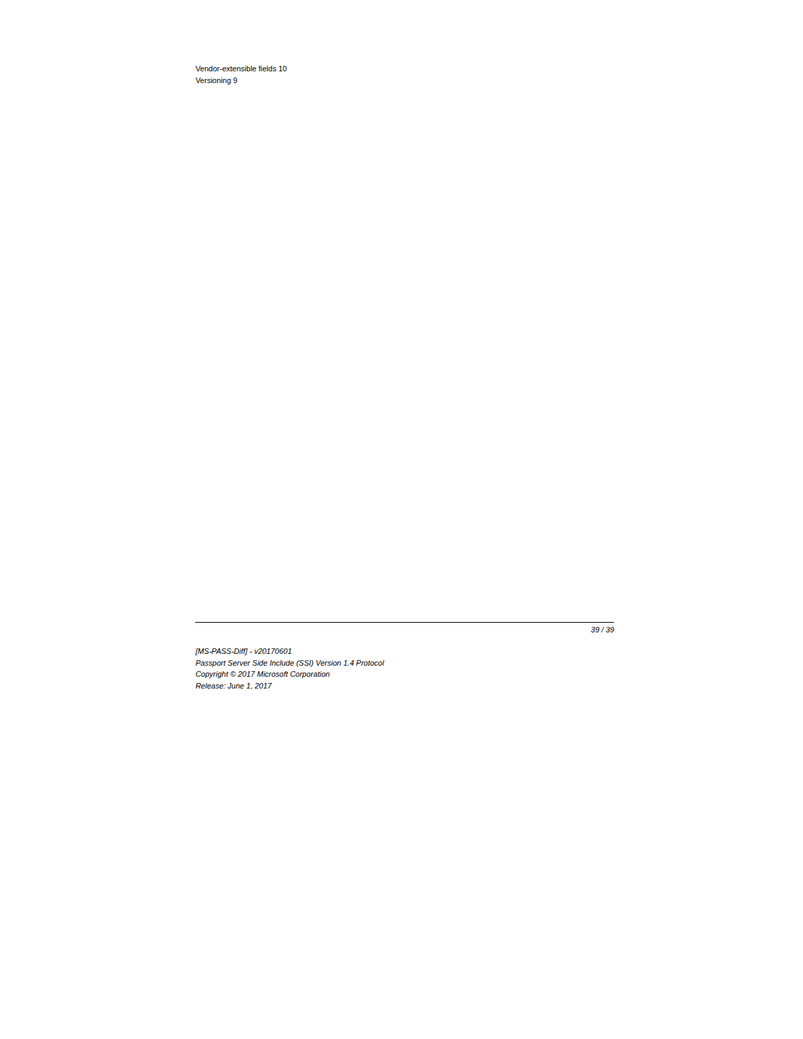Vendor-extensible fields 10
Versioning 9
39 / 39
[MS-PASS-Diff] - v20170601
Passport Server Side Include (SSI) Version 1.4 Protocol
Copyright © 2017 Microsoft Corporation
Release: June 1, 2017